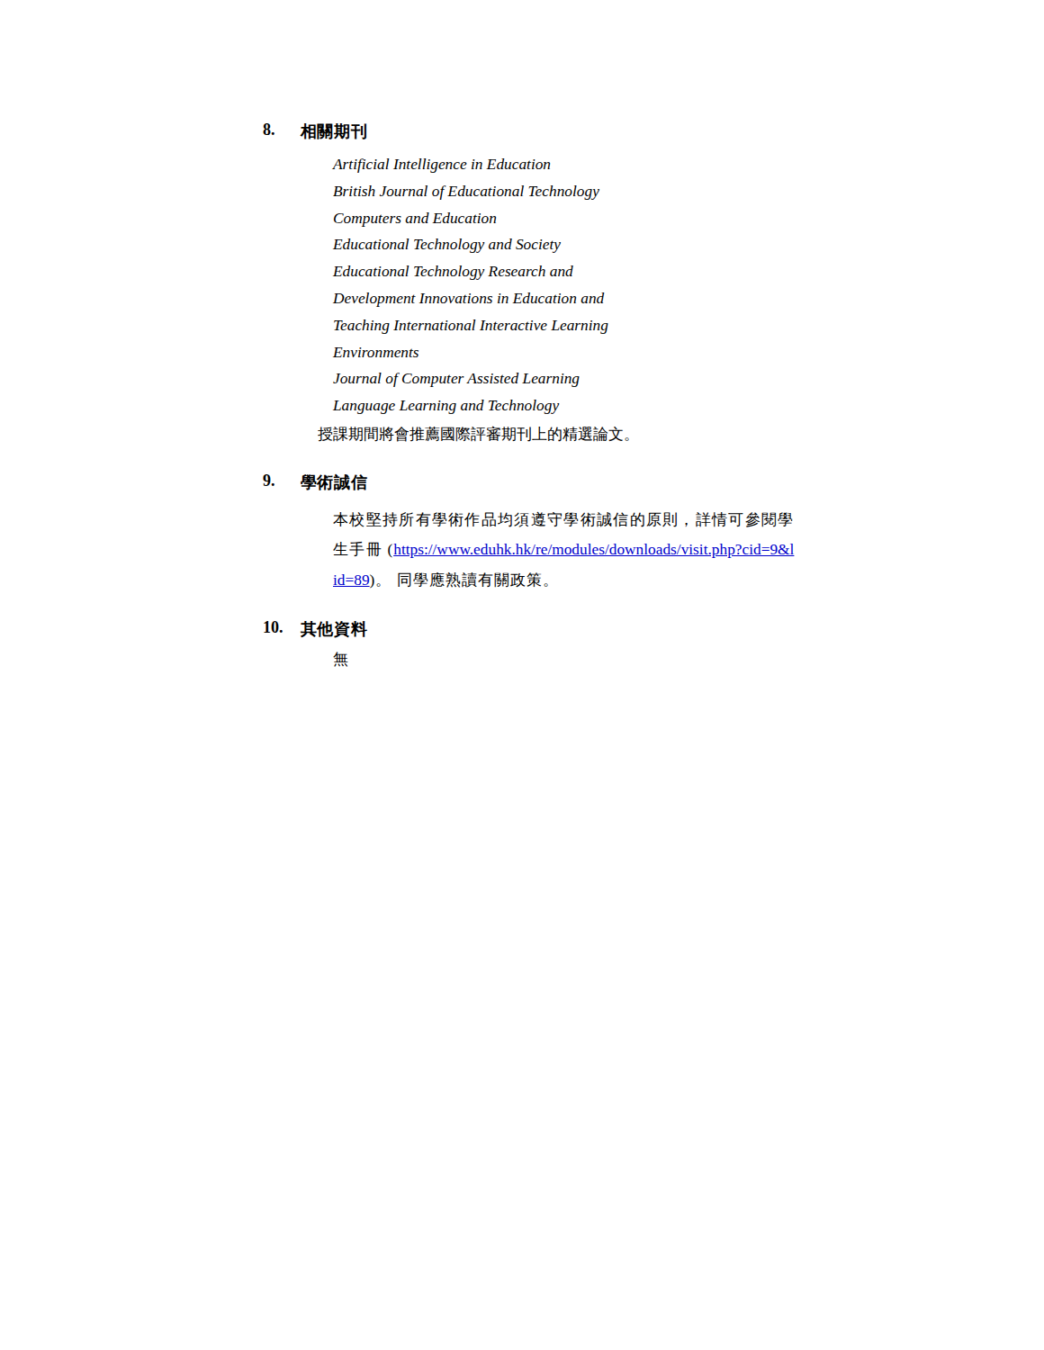8. 相關期刊
Artificial Intelligence in Education
British Journal of Educational Technology
Computers and Education
Educational Technology and Society
Educational Technology Research and
Development Innovations in Education and
Teaching International Interactive Learning
Environments
Journal of Computer Assisted Learning
Language Learning and Technology
授課期間將會推薦國際評審期刊上的精選論文。
9. 學術誠信
本校堅持所有學術作品均須遵守學術誠信的原則，詳情可參閱學生手冊 (https://www.eduhk.hk/re/modules/downloads/visit.php?cid=9&lid=89)。 同學應熟讀有關政策。
10. 其他資料
無